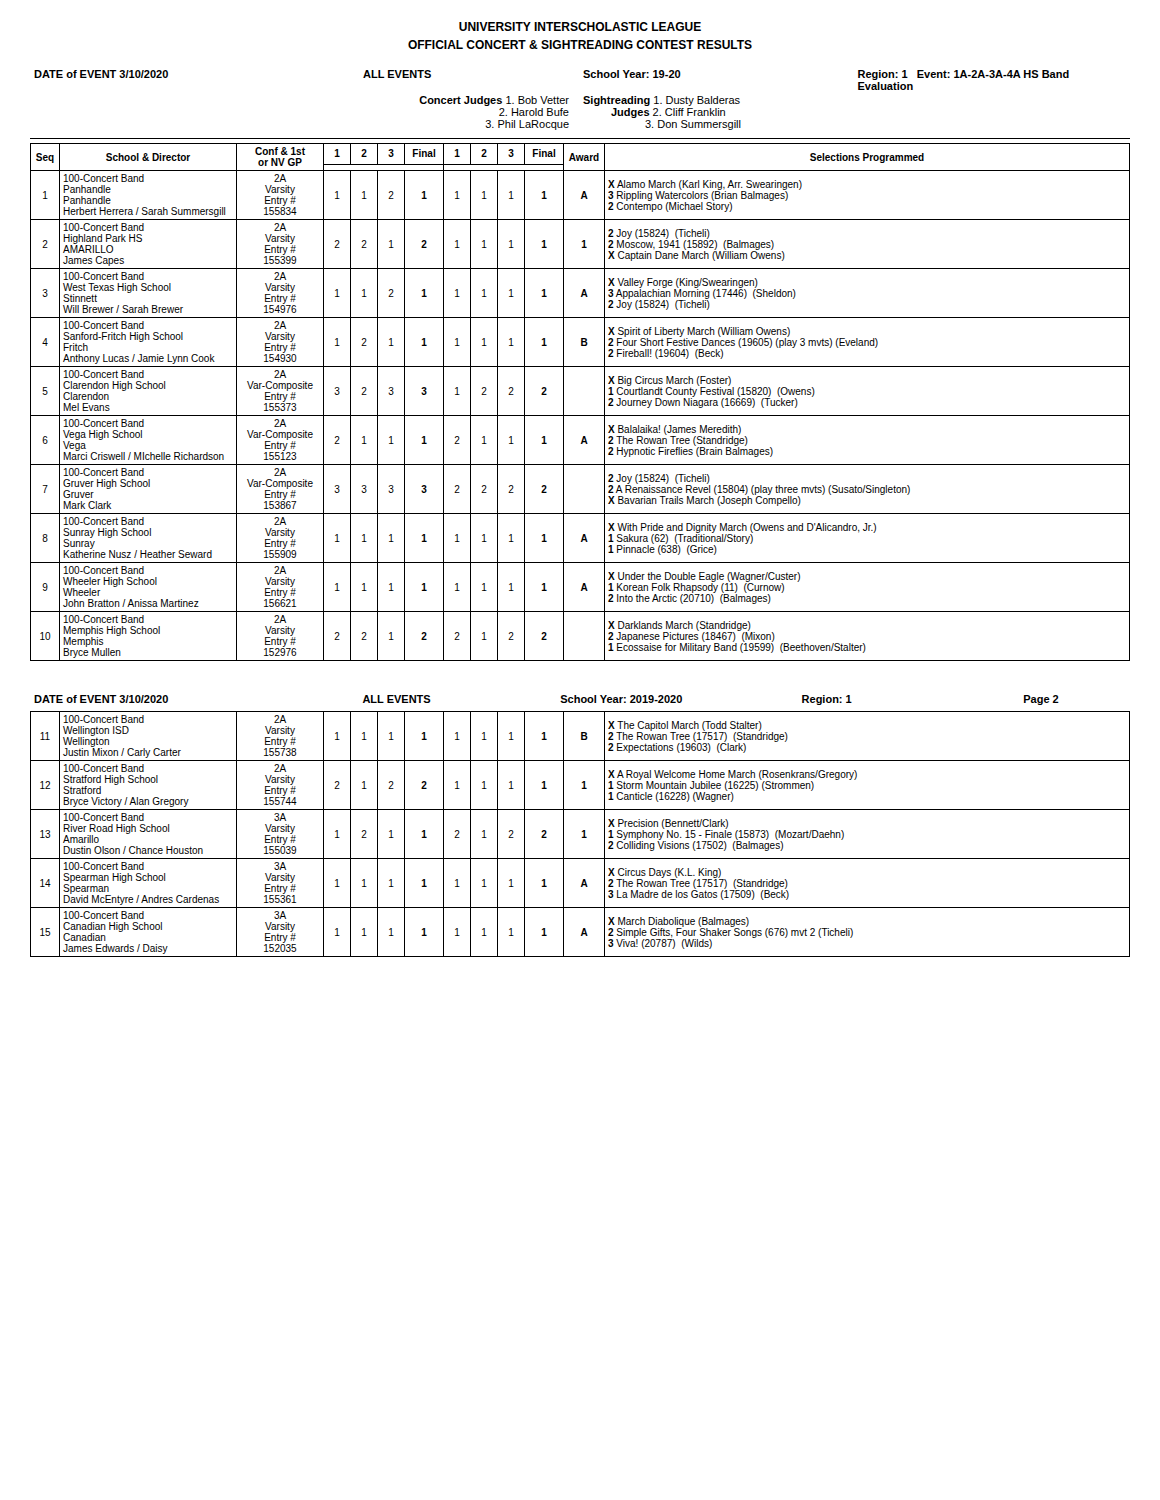UNIVERSITY INTERSCHOLASTIC LEAGUE
OFFICIAL CONCERT & SIGHTREADING CONTEST RESULTS
| DATE of EVENT 3/10/2020 | ALL EVENTS | School Year: 19-20 | Region: 1 Event: 1A-2A-3A-4A HS Band Evaluation |
| Concert Judges 1. Bob Vetter 2. Harold Bufe 3. Phil LaRocque | Sightreading 1. Dusty Balderas Judges 2. Cliff Franklin 3. Don Summersgill |
| Seq | School & Director | Conf & 1st or NV GP | 1 | 2 | 3 | Final | 1 | 2 | 3 | Final | Award | Selections Programmed |
| --- | --- | --- | --- | --- | --- | --- | --- | --- | --- | --- | --- | --- |
| 1 | 100-Concert Band Panhandle Panhandle Herbert Herrera / Sarah Summersgill | 2A Varsity Entry # 155834 | 1 | 1 | 2 | 1 | 1 | 1 | 1 | 1 | A | X Alamo March (Karl King, Arr. Swearingen) 3 Rippling Watercolors (Brian Balmages) 2 Contempo (Michael Story) |
| 2 | 100-Concert Band Highland Park HS AMARILLO James Capes | 2A Varsity Entry # 155399 | 2 | 2 | 1 | 2 | 1 | 1 | 1 | 1 | 1 | 2 Joy (15824) (Ticheli) 2 Moscow, 1941 (15892) (Balmages) X Captain Dane March (William Owens) |
| 3 | 100-Concert Band West Texas High School Stinnett Will Brewer / Sarah Brewer | 2A Varsity Entry # 154976 | 1 | 1 | 2 | 1 | 1 | 1 | 1 | 1 | A | X Valley Forge (King/Swearingen) 3 Appalachian Morning (17446) (Sheldon) 2 Joy (15824) (Ticheli) |
| 4 | 100-Concert Band Sanford-Fritch High School Fritch Anthony Lucas / Jamie Lynn Cook | 2A Varsity Entry # 154930 | 1 | 2 | 1 | 1 | 1 | 1 | 1 | 1 | B | X Spirit of Liberty March (William Owens) 2 Four Short Festive Dances (19605) (play 3 mvts) (Eveland) 2 Fireball! (19604) (Beck) |
| 5 | 100-Concert Band Clarendon High School Clarendon Mel Evans | 2A Var-Composite Entry # 155373 | 3 | 2 | 3 | 3 | 1 | 2 | 2 | 2 | | X Big Circus March (Foster) 1 Courtlandt County Festival (15820) (Owens) 2 Journey Down Niagara (16669) (Tucker) |
| 6 | 100-Concert Band Vega High School Vega Marci Criswell / MIchelle Richardson | 2A Var-Composite Entry # 155123 | 2 | 1 | 1 | 1 | 2 | 1 | 1 | 1 | A | X Balalaika! (James Meredith) 2 The Rowan Tree (Standridge) 2 Hypnotic Fireflies (Brain Balmages) |
| 7 | 100-Concert Band Gruver High School Gruver Mark Clark | 2A Var-Composite Entry # 153867 | 3 | 3 | 3 | 3 | 2 | 2 | 2 | 2 | | 2 Joy (15824) (Ticheli) 2 A Renaissance Revel (15804) (play three mvts) (Susato/Singleton) X Bavarian Trails March (Joseph Compello) |
| 8 | 100-Concert Band Sunray High School Sunray Katherine Nusz / Heather Seward | 2A Varsity Entry # 155909 | 1 | 1 | 1 | 1 | 1 | 1 | 1 | 1 | A | X With Pride and Dignity March (Owens and D'Alicandro, Jr.) 1 Sakura (62) (Traditional/Story) 1 Pinnacle (638) (Grice) |
| 9 | 100-Concert Band Wheeler High School Wheeler John Bratton / Anissa Martinez | 2A Varsity Entry # 156621 | 1 | 1 | 1 | 1 | 1 | 1 | 1 | 1 | A | X Under the Double Eagle (Wagner/Custer) 1 Korean Folk Rhapsody (11) (Curnow) 2 Into the Arctic (20710) (Balmages) |
| 10 | 100-Concert Band Memphis High School Memphis Bryce Mullen | 2A Varsity Entry # 152976 | 2 | 2 | 1 | 2 | 2 | 1 | 2 | 2 | | X Darklands March (Standridge) 2 Japanese Pictures (18467) (Mixon) 1 Ecossaise for Military Band (19599) (Beethoven/Stalter) |
| DATE of EVENT 3/10/2020 | ALL EVENTS | School Year: 2019-2020 | Region: 1 | Page 2 |
| 11 | 100-Concert Band Wellington ISD Wellington Justin Mixon / Carly Carter | 2A Varsity Entry # 155738 | 1 | 1 | 1 | 1 | 1 | 1 | 1 | 1 | B | X The Capitol March (Todd Stalter) 2 The Rowan Tree (17517) (Standridge) 2 Expectations (19603) (Clark) |
| 12 | 100-Concert Band Stratford High School Stratford Bryce Victory / Alan Gregory | 2A Varsity Entry # 155744 | 2 | 1 | 2 | 2 | 1 | 1 | 1 | 1 | 1 | X A Royal Welcome Home March (Rosenkrans/Gregory) 1 Storm Mountain Jubilee (16225) (Strommen) 1 Canticle (16228) (Wagner) |
| 13 | 100-Concert Band River Road High School Amarillo Dustin Olson / Chance Houston | 3A Varsity Entry # 155039 | 1 | 2 | 1 | 1 | 2 | 1 | 2 | 2 | 1 | X Precision (Bennett/Clark) 1 Symphony No. 15 - Finale (15873) (Mozart/Daehn) 2 Colliding Visions (17502) (Balmages) |
| 14 | 100-Concert Band Spearman High School Spearman David McEntyre / Andres Cardenas | 3A Varsity Entry # 155361 | 1 | 1 | 1 | 1 | 1 | 1 | 1 | 1 | A | X Circus Days (K.L. King) 2 The Rowan Tree (17517) (Standridge) 3 La Madre de los Gatos (17509) (Beck) |
| 15 | 100-Concert Band Canadian High School Canadian James Edwards / Daisy | 3A Varsity Entry # 152035 | 1 | 1 | 1 | 1 | 1 | 1 | 1 | 1 | A | X March Diabolique (Balmages) 2 Simple Gifts, Four Shaker Songs (676) mvt 2 (Ticheli) 3 Viva! (20787) (Wilds) |